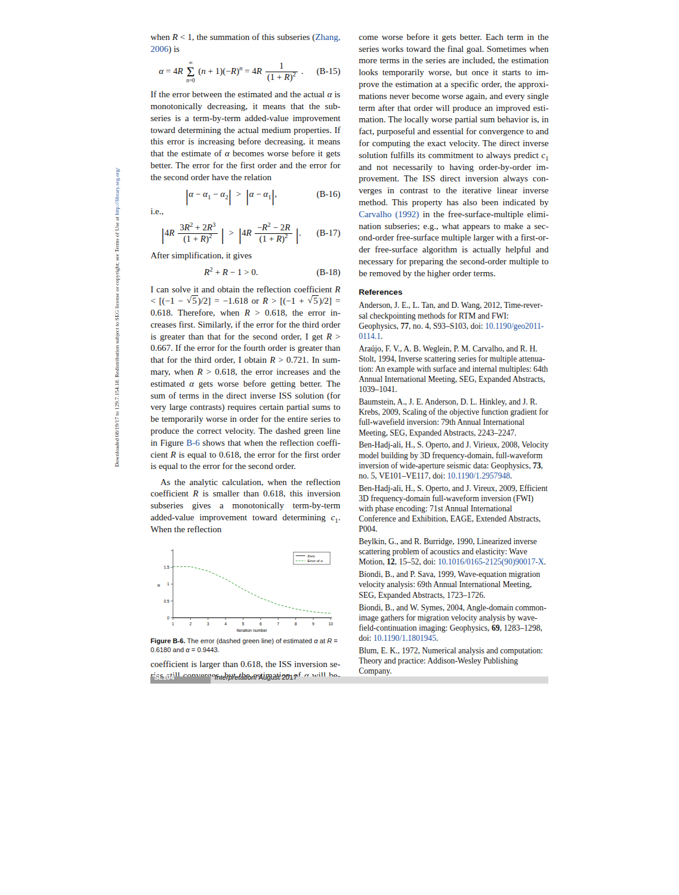Downloaded 08/19/17 to 129.7.154.18. Redistribution subject to SEG license or copyright; see Terms of Use at http://library.seg.org/
when R < 1, the summation of this subseries (Zhang, 2006) is
α = 4R ∞Σn=0 (n + 1)(−R)n = 4R 1(1 + R)2 . (B-15)
If the error between the estimated and the actual α is monotonically decreasing, it means that the subseries is a term-by-term added-value improvement toward determining the actual medium properties. If this error is increasing before decreasing, it means that the estimate of α becomes worse before it gets better. The error for the first order and the error for the second order have the relation
|α − α1 − α2| > |α − α1|, (B-16)
i.e.,
|4R 3R2 + 2R3(1 + R)2 | > |4R −R2 − 2R(1 + R)2 |. (B-17)
After simplification, it gives
R2 + R − 1 > 0. (B-18)
I can solve it and obtain the reflection coefficient R < [(−1 − 5)/2] = −1.618 or R > [(−1 + 5)/2] = 0.618. Therefore, when R > 0.618, the error increases first. Similarly, if the error for the third order is greater than that for the second order, I get R > 0.667. If the error for the fourth order is greater than that for the third order, I obtain R > 0.721. In summary, when R > 0.618, the error increases and the estimated α gets worse before getting better. The sum of terms in the direct inverse ISS solution (for very large contrasts) requires certain partial sums to be temporarily worse in order for the entire series to produce the correct velocity. The dashed green line in Figure B-6 shows that when the reflection coefficient R is equal to 0.618, the error for the first order is equal to the error for the second order.
As the analytic calculation, when the reflection coefficient R is smaller than 0.618, this inversion subseries gives a monotonically term-by-term added-value improvement toward determining c1. When the reflection
0 0.5 1 1.5 1 2 3 4 5 6 7 8 9 10 Iteration number α Zero Error of α
Figure B-6. The error (dashed green line) of estimated α at R = 0.6180 and α = 0.9443.
coefficient is larger than 0.618, the ISS inversion series still converges, but the estimation of α will become worse before it gets better. Each term in the series works toward the final goal. Sometimes when more terms in the series are included, the estimation looks temporarily worse, but once it starts to improve the estimation at a specific order, the approximations never become worse again, and every single term after that order will produce an improved estimation. The locally worse partial sum behavior is, in fact, purposeful and essential for convergence to and for computing the exact velocity. The direct inverse solution fulfills its commitment to always predict c1 and not necessarily to having order-by-order improvement. The ISS direct inversion always converges in contrast to the iterative linear inverse method. This property has also been indicated by Carvalho (1992) in the free-surface-multiple elimination subseries; e.g., what appears to make a second-order free-surface multiple larger with a first-order free-surface algorithm is actually helpful and necessary for preparing the second-order multiple to be removed by the higher order terms.
References
Anderson, J. E., L. Tan, and D. Wang, 2012, Time-reversal checkpointing methods for RTM and FWI: Geophysics, 77, no. 4, S93–S103, doi: 10.1190/geo2011-0114.1.
Araújo, F. V., A. B. Weglein, P. M. Carvalho, and R. H. Stolt, 1994, Inverse scattering series for multiple attenuation: An example with surface and internal multiples: 64th Annual International Meeting, SEG, Expanded Abstracts, 1039–1041.
Baumstein, A., J. E. Anderson, D. L. Hinkley, and J. R. Krebs, 2009, Scaling of the objective function gradient for full-wavefield inversion: 79th Annual International Meeting, SEG, Expanded Abstracts, 2243–2247.
Ben-Hadj-ali, H., S. Operto, and J. Virieux, 2008, Velocity model building by 3D frequency-domain, full-waveform inversion of wide-aperture seismic data: Geophysics, 73, no. 5, VE101–VE117, doi: 10.1190/1.2957948.
Ben-Hadj-ali, H., S. Operto, and J. Vireux, 2009, Efficient 3D frequency-domain full-waveform inversion (FWI) with phase encoding: 71st Annual International Conference and Exhibition, EAGE, Extended Abstracts, P004.
Beylkin, G., and R. Burridge, 1990, Linearized inverse scattering problem of acoustics and elasticity: Wave Motion, 12, 15–52, doi: 10.1016/0165-2125(90)90017-X.
Biondi, B., and P. Sava, 1999, Wave-equation migration velocity analysis: 69th Annual International Meeting, SEG, Expanded Abstracts, 1723–1726.
Biondi, B., and W. Symes, 2004, Angle-domain common-image gathers for migration velocity analysis by wavefield-continuation imaging: Geophysics, 69, 1283–1298, doi: 10.1190/1.1801945.
Blum, E. K., 1972, Numerical analysis and computation: Theory and practice: Addison-Wesley Publishing Company.
SL104
Interpretation / August 2017